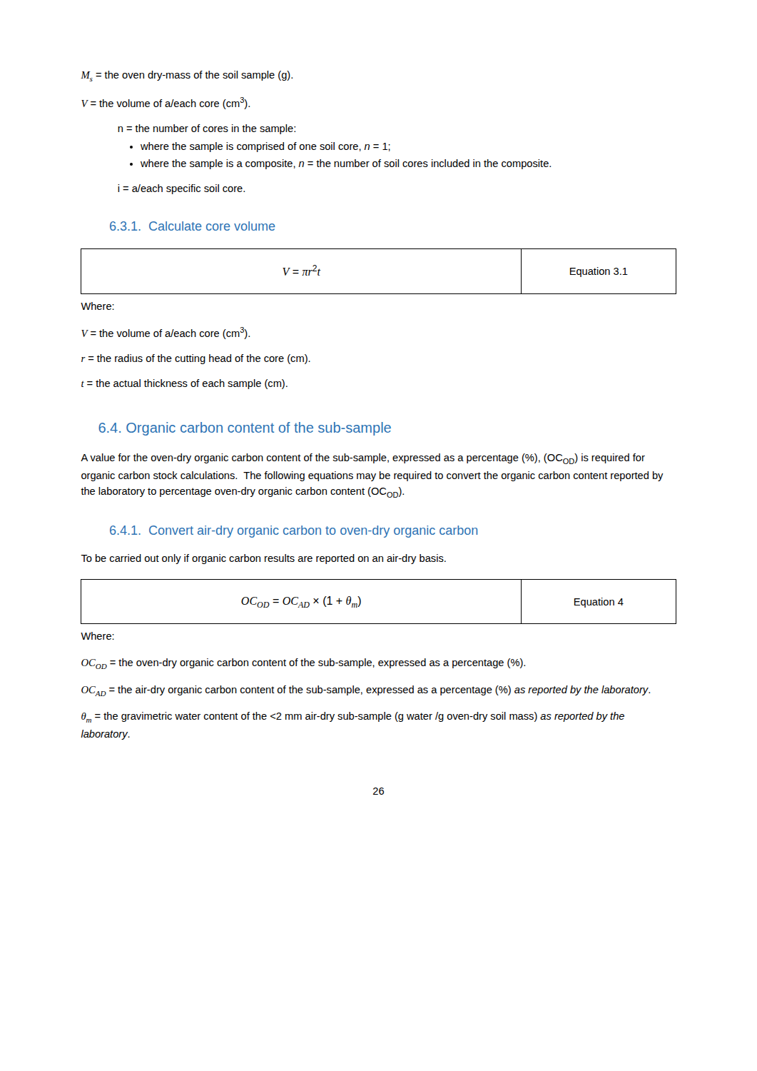Ms = the oven dry-mass of the soil sample (g).
V = the volume of a/each core (cm3).
n = the number of cores in the sample:
where the sample is comprised of one soil core, n = 1;
where the sample is a composite, n = the number of soil cores included in the composite.
i = a/each specific soil core.
6.3.1. Calculate core volume
| V = πr 2 t | Equation 3.1 |
Where:
V = the volume of a/each core (cm3).
r = the radius of the cutting head of the core (cm).
t = the actual thickness of each sample (cm).
6.4. Organic carbon content of the sub-sample
A value for the oven-dry organic carbon content of the sub-sample, expressed as a percentage (%), (OCOD) is required for organic carbon stock calculations. The following equations may be required to convert the organic carbon content reported by the laboratory to percentage oven-dry organic carbon content (OCOD).
6.4.1. Convert air-dry organic carbon to oven-dry organic carbon
To be carried out only if organic carbon results are reported on an air-dry basis.
| OC OD = OC AD × (1 + θ m ) | Equation 4 |
Where:
OCOD = the oven-dry organic carbon content of the sub-sample, expressed as a percentage (%).
OCAD = the air-dry organic carbon content of the sub-sample, expressed as a percentage (%) as reported by the laboratory.
θm = the gravimetric water content of the <2 mm air-dry sub-sample (g water /g oven-dry soil mass) as reported by the laboratory.
26